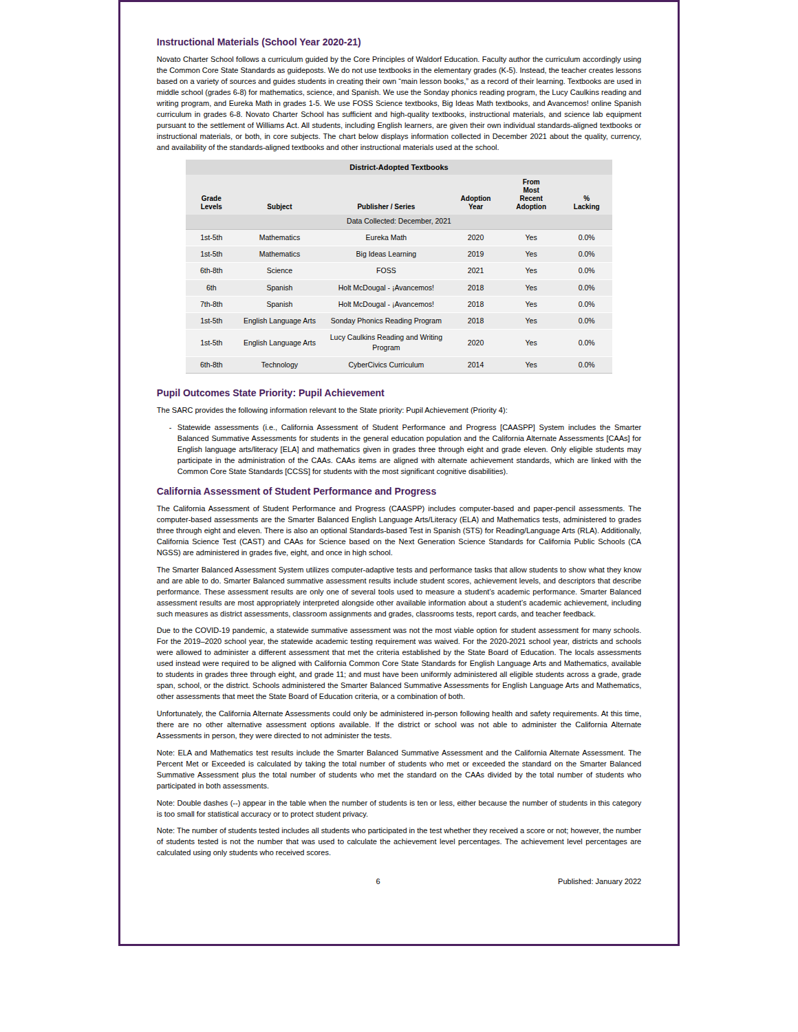Instructional Materials (School Year 2020-21)
Novato Charter School follows a curriculum guided by the Core Principles of Waldorf Education. Faculty author the curriculum accordingly using the Common Core State Standards as guideposts. We do not use textbooks in the elementary grades (K-5). Instead, the teacher creates lessons based on a variety of sources and guides students in creating their own “main lesson books,” as a record of their learning. Textbooks are used in middle school (grades 6-8) for mathematics, science, and Spanish. We use the Sonday phonics reading program, the Lucy Caulkins reading and writing program, and Eureka Math in grades 1-5. We use FOSS Science textbooks, Big Ideas Math textbooks, and Avancemos! online Spanish curriculum in grades 6-8. Novato Charter School has sufficient and high-quality textbooks, instructional materials, and science lab equipment pursuant to the settlement of Williams Act. All students, including English learners, are given their own individual standards-aligned textbooks or instructional materials, or both, in core subjects. The chart below displays information collected in December 2021 about the quality, currency, and availability of the standards-aligned textbooks and other instructional materials used at the school.
District-Adopted Textbooks
| Data Collected: December, 2021 |
| Grade Levels | Subject | Publisher / Series | Adoption Year | From Most Recent Adoption | % Lacking |
| 1st-5th | Mathematics | Eureka Math | 2020 | Yes | 0.0% |
| 1st-5th | Mathematics | Big Ideas Learning | 2019 | Yes | 0.0% |
| 6th-8th | Science | FOSS | 2021 | Yes | 0.0% |
| 6th | Spanish | Holt McDougal - ¡Avancemos! | 2018 | Yes | 0.0% |
| 7th-8th | Spanish | Holt McDougal - ¡Avancemos! | 2018 | Yes | 0.0% |
| 1st-5th | English Language Arts | Sonday Phonics Reading Program | 2018 | Yes | 0.0% |
| 1st-5th | English Language Arts | Lucy Caulkins Reading and Writing Program | 2020 | Yes | 0.0% |
| 6th-8th | Technology | CyberCivics Curriculum | 2014 | Yes | 0.0% |
Pupil Outcomes State Priority: Pupil Achievement
The SARC provides the following information relevant to the State priority: Pupil Achievement (Priority 4):
Statewide assessments (i.e., California Assessment of Student Performance and Progress [CAASPP] System includes the Smarter Balanced Summative Assessments for students in the general education population and the California Alternate Assessments [CAAs] for English language arts/literacy [ELA] and mathematics given in grades three through eight and grade eleven. Only eligible students may participate in the administration of the CAAs. CAAs items are aligned with alternate achievement standards, which are linked with the Common Core State Standards [CCSS] for students with the most significant cognitive disabilities).
California Assessment of Student Performance and Progress
The California Assessment of Student Performance and Progress (CAASPP) includes computer-based and paper-pencil assessments. The computer-based assessments are the Smarter Balanced English Language Arts/Literacy (ELA) and Mathematics tests, administered to grades three through eight and eleven. There is also an optional Standards-based Test in Spanish (STS) for Reading/Language Arts (RLA). Additionally, California Science Test (CAST) and CAAs for Science based on the Next Generation Science Standards for California Public Schools (CA NGSS) are administered in grades five, eight, and once in high school.
The Smarter Balanced Assessment System utilizes computer-adaptive tests and performance tasks that allow students to show what they know and are able to do. Smarter Balanced summative assessment results include student scores, achievement levels, and descriptors that describe performance. These assessment results are only one of several tools used to measure a student’s academic performance. Smarter Balanced assessment results are most appropriately interpreted alongside other available information about a student’s academic achievement, including such measures as district assessments, classroom assignments and grades, classrooms tests, report cards, and teacher feedback.
Due to the COVID-19 pandemic, a statewide summative assessment was not the most viable option for student assessment for many schools. For the 2019–2020 school year, the statewide academic testing requirement was waived. For the 2020-2021 school year, districts and schools were allowed to administer a different assessment that met the criteria established by the State Board of Education. The locals assessments used instead were required to be aligned with California Common Core State Standards for English Language Arts and Mathematics, available to students in grades three through eight, and grade 11; and must have been uniformly administered all eligible students across a grade, grade span, school, or the district. Schools administered the Smarter Balanced Summative Assessments for English Language Arts and Mathematics, other assessments that meet the State Board of Education criteria, or a combination of both.
Unfortunately, the California Alternate Assessments could only be administered in-person following health and safety requirements. At this time, there are no other alternative assessment options available. If the district or school was not able to administer the California Alternate Assessments in person, they were directed to not administer the tests.
Note: ELA and Mathematics test results include the Smarter Balanced Summative Assessment and the California Alternate Assessment. The Percent Met or Exceeded is calculated by taking the total number of students who met or exceeded the standard on the Smarter Balanced Summative Assessment plus the total number of students who met the standard on the CAAs divided by the total number of students who participated in both assessments.
Note: Double dashes (--) appear in the table when the number of students is ten or less, either because the number of students in this category is too small for statistical accuracy or to protect student privacy.
Note: The number of students tested includes all students who participated in the test whether they received a score or not; however, the number of students tested is not the number that was used to calculate the achievement level percentages. The achievement level percentages are calculated using only students who received scores.
6
Published: January 2022